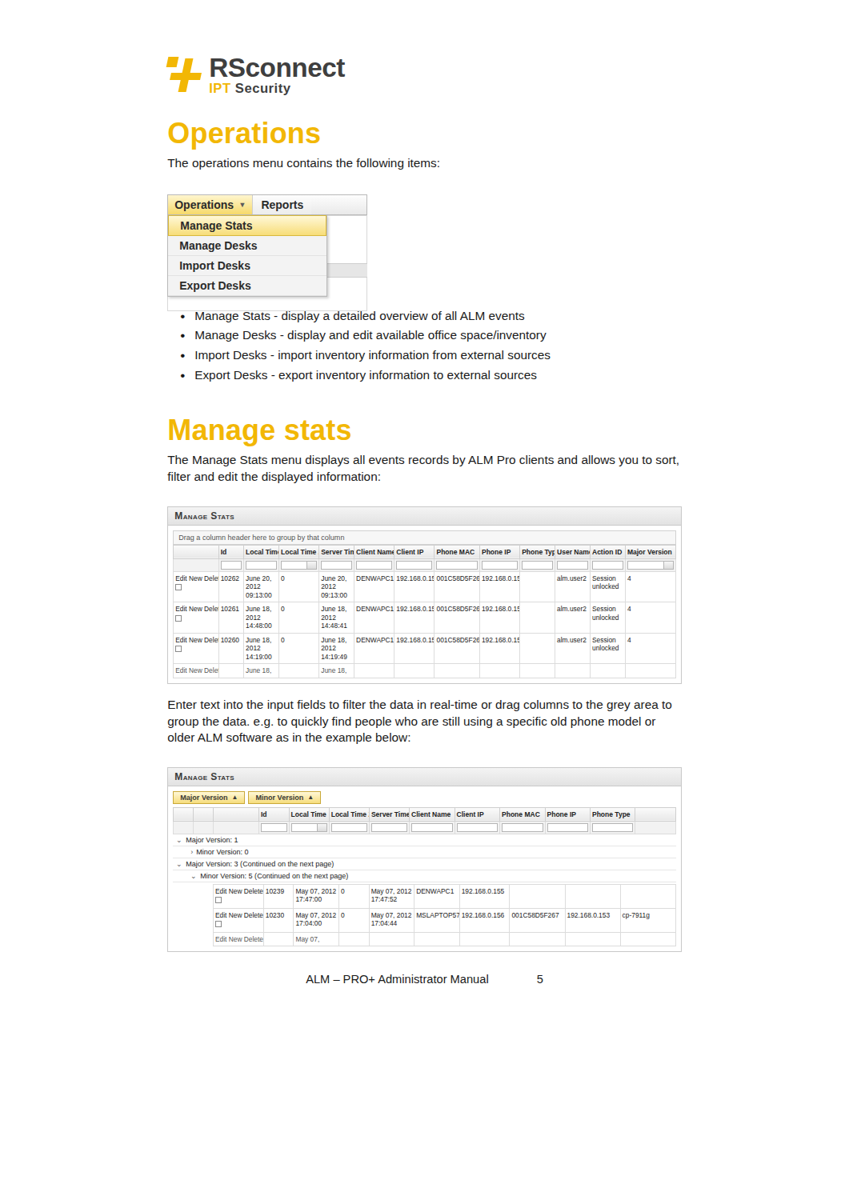RSconnect
IPT Security
Operations
The operations menu contains the following items:
Operations ▼
Reports
Manage Stats
Manage Desks
Import Desks
Export Desks
Manage Stats - display a detailed overview of all ALM events
Manage Desks - display and edit available office space/inventory
Import Desks - import inventory information from external sources
Export Desks - export inventory information to external sources
Manage stats
The Manage Stats menu displays all events records by ALM Pro clients and allows you to sort, filter and edit the displayed information:
Manage Stats
Drag a column header here to group by that column
| | Id | Local Time | Local Time Zone | Server Time | Client Name | Client IP | Phone MAC | Phone IP | Phone Type | User Name | Action ID | Major Version |
| --- | --- | --- | --- | --- | --- | --- | --- | --- | --- | --- | --- | --- |
| Edit New Delete | 10262 | June 20, 2012 09:13:00 | 0 | June 20, 2012 09:13:00 | DENWAPC1 | 192.168.0.155 | 001C58D5F267 | 192.168.0.153 | | alm.user2 | Session unlocked | 4 |
| Edit New Delete | 10261 | June 18, 2012 14:48:00 | 0 | June 18, 2012 14:48:41 | DENWAPC1 | 192.168.0.155 | 001C58D5F267 | 192.168.0.153 | | alm.user2 | Session unlocked | 4 |
| Edit New Delete | 10260 | June 18, 2012 14:19:00 | 0 | June 18, 2012 14:19:49 | DENWAPC1 | 192.168.0.155 | 001C58D5F267 | 192.168.0.153 | | alm.user2 | Session unlocked | 4 |
| Edit New Delete | | June 18, | | June 18, | | | | | | | | |
Enter text into the input fields to filter the data in real-time or drag columns to the grey area to group the data. e.g. to quickly find people who are still using a specific old phone model or older ALM software as in the example below:
Manage Stats
Major Version ▲
Minor Version ▲
| | | | Id | Local Time | Local Time Zone | Server Time | Client Name | Client IP | Phone MAC | Phone IP | Phone Type | |
| --- | --- | --- | --- | --- | --- | --- | --- | --- | --- | --- | --- | --- |
⌄Major Version: 1
›Minor Version: 0
⌄Major Version: 3 (Continued on the next page)
⌄Minor Version: 5 (Continued on the next page)
| | Edit New Delete | 10239 | May 07, 2012 17:47:00 | 0 | May 07, 2012 17:47:52 | DENWAPC1 | 192.168.0.155 | | | |
| | Edit New Delete | 10230 | May 07, 2012 17:04:00 | 0 | May 07, 2012 17:04:44 | MSLAPTOP5715 | 192.168.0.156 | 001C58D5F267 | 192.168.0.153 | cp-7911g |
| | Edit New Delete | | May 07, | | | | | | | |
ALM – PRO+ Administrator Manual
5